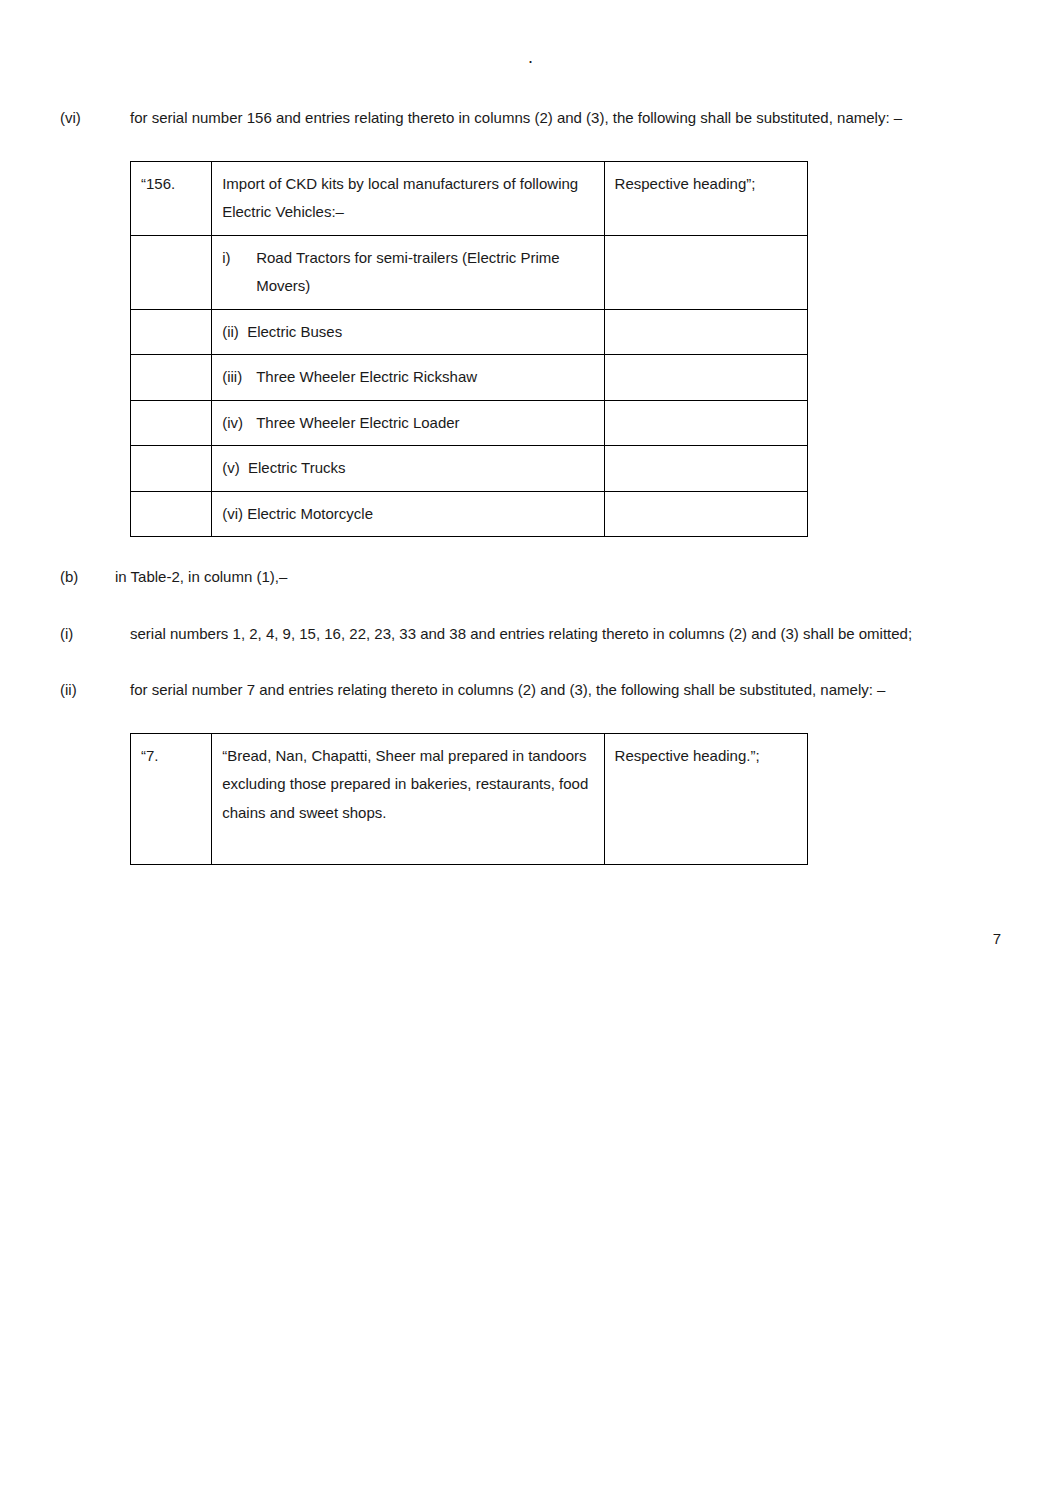.
(vi)
for serial number 156 and entries relating thereto in columns (2) and (3), the following shall be substituted, namely: –
| “156. | Import of CKD kits by local manufacturers of following Electric Vehicles:– | Respective heading”; |
| | i) Road Tractors for semi-trailers (Electric Prime Movers) | |
| | (ii) Electric Buses | |
| | (iii) Three Wheeler Electric Rickshaw | |
| | (iv) Three Wheeler Electric Loader | |
| | (v) Electric Trucks | |
| | (vi) Electric Motorcycle | |
(b)
in Table-2, in column (1),–
(i)
serial numbers 1, 2, 4, 9, 15, 16, 22, 23, 33 and 38 and entries relating thereto in columns (2) and (3) shall be omitted;
(ii)
for serial number 7 and entries relating thereto in columns (2) and (3), the following shall be substituted, namely: –
| “7. | “Bread, Nan, Chapatti, Sheer mal prepared in tandoors excluding those prepared in bakeries, restaurants, food chains and sweet shops. | Respective heading.”; |
7